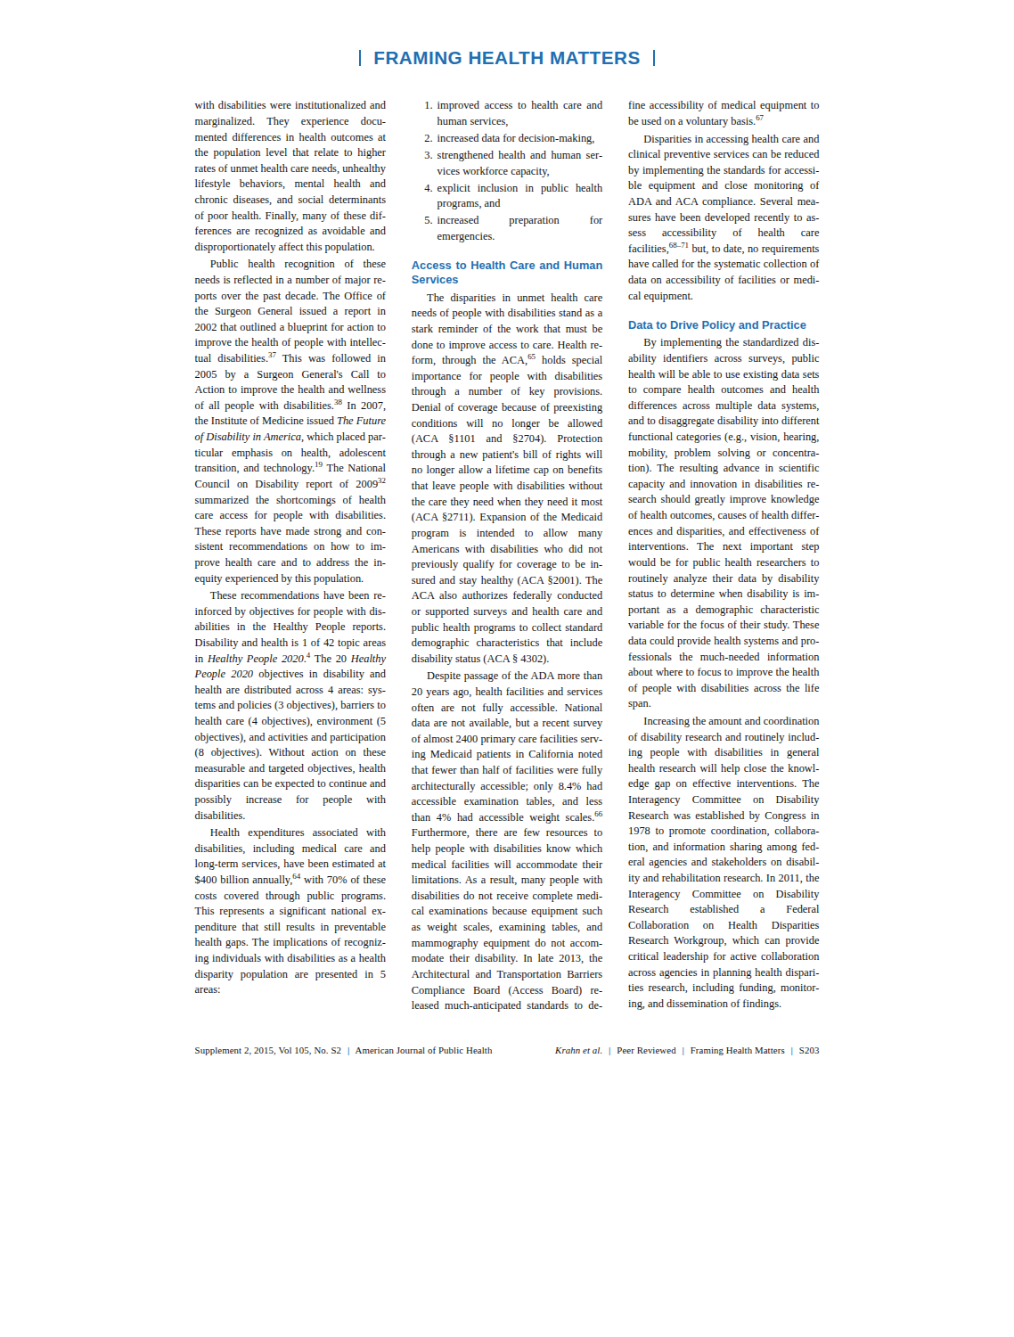Framing Health Matters
with disabilities were institutionalized and marginalized. They experience documented differences in health outcomes at the population level that relate to higher rates of unmet health care needs, unhealthy lifestyle behaviors, mental health and chronic diseases, and social determinants of poor health. Finally, many of these differences are recognized as avoidable and disproportionately affect this population.
Public health recognition of these needs is reflected in a number of major reports over the past decade. The Office of the Surgeon General issued a report in 2002 that outlined a blueprint for action to improve the health of people with intellectual disabilities.37 This was followed in 2005 by a Surgeon General's Call to Action to improve the health and wellness of all people with disabilities.38 In 2007, the Institute of Medicine issued The Future of Disability in America, which placed particular emphasis on health, adolescent transition, and technology.19 The National Council on Disability report of 200932 summarized the shortcomings of health care access for people with disabilities. These reports have made strong and consistent recommendations on how to improve health care and to address the inequity experienced by this population.
These recommendations have been reinforced by objectives for people with disabilities in the Healthy People reports. Disability and health is 1 of 42 topic areas in Healthy People 2020.4 The 20 Healthy People 2020 objectives in disability and health are distributed across 4 areas: systems and policies (3 objectives), barriers to health care (4 objectives), environment (5 objectives), and activities and participation (8 objectives). Without action on these measurable and targeted objectives, health disparities can be expected to continue and possibly increase for people with disabilities.
Health expenditures associated with disabilities, including medical care and long-term services, have been estimated at $400 billion annually,64 with 70% of these costs covered through public programs. This represents a significant national expenditure that still results in preventable health gaps. The implications of recognizing individuals with disabilities as a health disparity population are presented in 5 areas:
improved access to health care and human services,
increased data for decision-making,
strengthened health and human services workforce capacity,
explicit inclusion in public health programs, and
increased preparation for emergencies.
Access to Health Care and Human Services
The disparities in unmet health care needs of people with disabilities stand as a stark reminder of the work that must be done to improve access to care. Health reform, through the ACA,65 holds special importance for people with disabilities through a number of key provisions. Denial of coverage because of preexisting conditions will no longer be allowed (ACA §1101 and §2704). Protection through a new patient's bill of rights will no longer allow a lifetime cap on benefits that leave people with disabilities without the care they need when they need it most (ACA §2711). Expansion of the Medicaid program is intended to allow many Americans with disabilities who did not previously qualify for coverage to be insured and stay healthy (ACA §2001). The ACA also authorizes federally conducted or supported surveys and health care and public health programs to collect standard demographic characteristics that include disability status (ACA § 4302).
Despite passage of the ADA more than 20 years ago, health facilities and services often are not fully accessible. National data are not available, but a recent survey of almost 2400 primary care facilities serving Medicaid patients in California noted that fewer than half of facilities were fully architecturally accessible; only 8.4% had accessible examination tables, and less than 4% had accessible weight scales.66 Furthermore, there are few resources to help people with disabilities know which medical facilities will accommodate their limitations. As a result, many people with disabilities do not receive complete medical examinations because equipment such as weight scales, examining tables, and mammography equipment do not accommodate their disability. In late 2013, the Architectural and Transportation Barriers Compliance Board (Access Board) released much-anticipated standards to define accessibility of medical equipment to be used on a voluntary basis.67
Disparities in accessing health care and clinical preventive services can be reduced by implementing the standards for accessible equipment and close monitoring of ADA and ACA compliance. Several measures have been developed recently to assess accessibility of health care facilities,68–71 but, to date, no requirements have called for the systematic collection of data on accessibility of facilities or medical equipment.
Data to Drive Policy and Practice
By implementing the standardized disability identifiers across surveys, public health will be able to use existing data sets to compare health outcomes and health differences across multiple data systems, and to disaggregate disability into different functional categories (e.g., vision, hearing, mobility, problem solving or concentration). The resulting advance in scientific capacity and innovation in disabilities research should greatly improve knowledge of health outcomes, causes of health differences and disparities, and effectiveness of interventions. The next important step would be for public health researchers to routinely analyze their data by disability status to determine when disability is important as a demographic characteristic variable for the focus of their study. These data could provide health systems and professionals the much-needed information about where to focus to improve the health of people with disabilities across the life span.
Increasing the amount and coordination of disability research and routinely including people with disabilities in general health research will help close the knowledge gap on effective interventions. The Interagency Committee on Disability Research was established by Congress in 1978 to promote coordination, collaboration, and information sharing among federal agencies and stakeholders on disability and rehabilitation research. In 2011, the Interagency Committee on Disability Research established a Federal Collaboration on Health Disparities Research Workgroup, which can provide critical leadership for active collaboration across agencies in planning health disparities research, including funding, monitoring, and dissemination of findings.
Supplement 2, 2015, Vol 105, No. S2 | American Journal of Public Health
Krahn et al. | Peer Reviewed | Framing Health Matters | S203